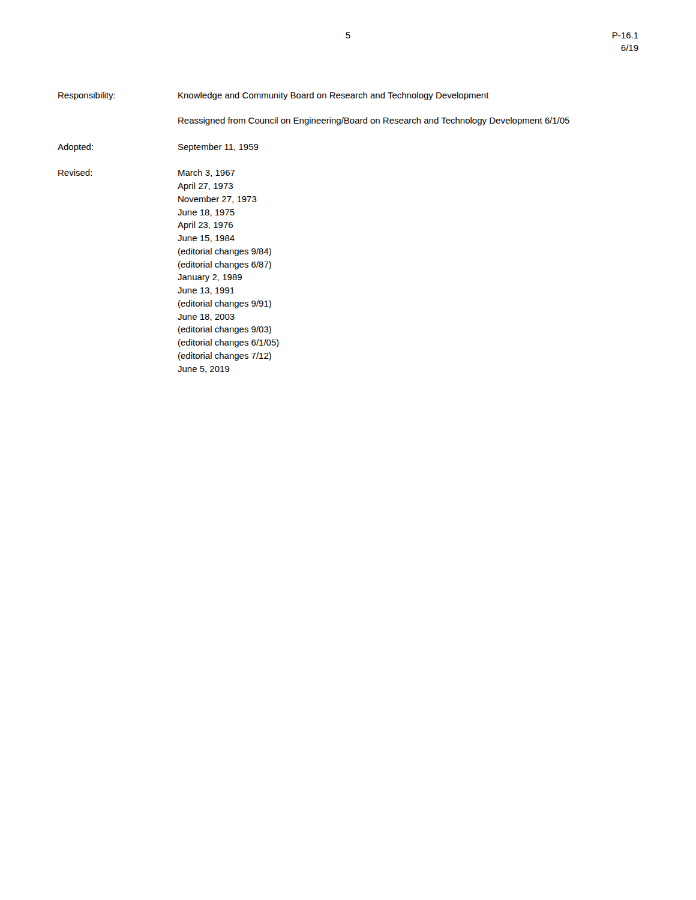5
P-16.1
6/19
| Responsibility: | Knowledge and Community Board on Research and Technology Development Reassigned from Council on Engineering/Board on Research and Technology Development 6/1/05 |
| Adopted: | September 11, 1959 |
| Revised: | March 3, 1967 April 27, 1973 November 27, 1973 June 18, 1975 April 23, 1976 June 15, 1984 (editorial changes 9/84) (editorial changes 6/87) January 2, 1989 June 13, 1991 (editorial changes 9/91) June 18, 2003 (editorial changes 9/03) (editorial changes 6/1/05) (editorial changes 7/12) June 5, 2019 |